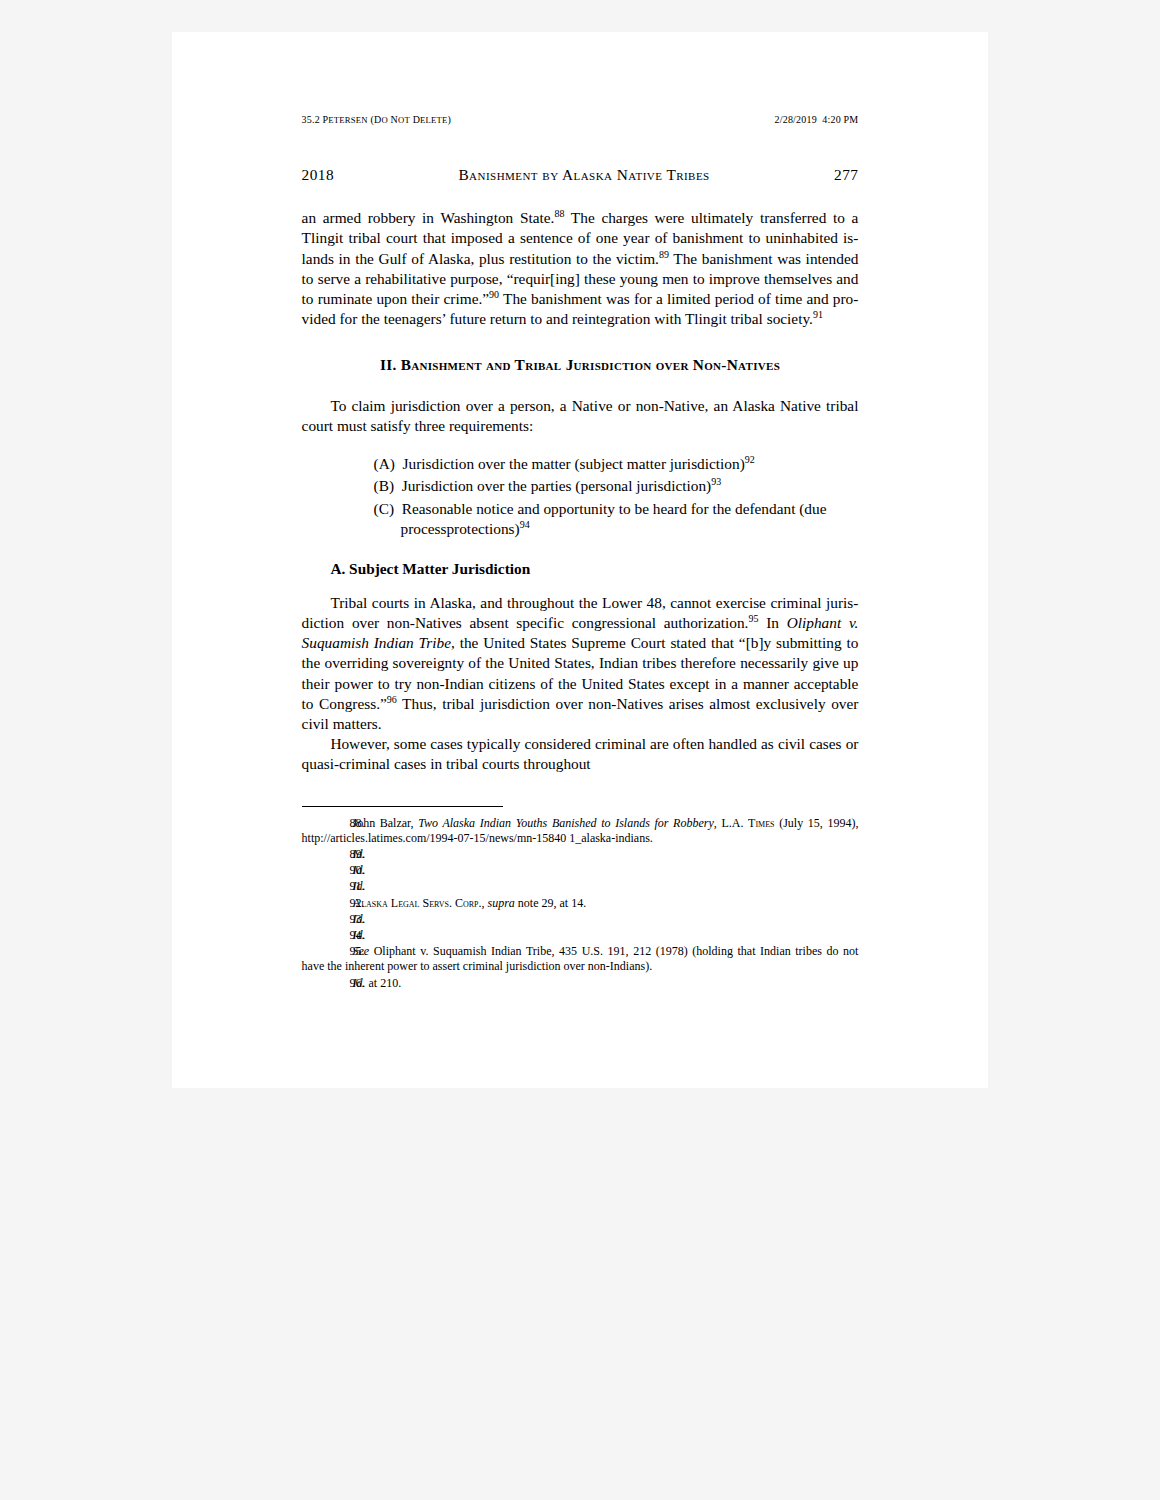35.2 PETERSEN (DO NOT DELETE) 2/28/2019 4:20 PM
2018 Banishment by Alaska Native Tribes 277
an armed robbery in Washington State.88 The charges were ultimately transferred to a Tlingit tribal court that imposed a sentence of one year of banishment to uninhabited islands in the Gulf of Alaska, plus restitution to the victim.89 The banishment was intended to serve a rehabilitative purpose, “requir[ing] these young men to improve themselves and to ruminate upon their crime.”90 The banishment was for a limited period of time and provided for the teenagers’ future return to and reintegration with Tlingit tribal society.91
II. Banishment and Tribal Jurisdiction over Non-Natives
To claim jurisdiction over a person, a Native or non-Native, an Alaska Native tribal court must satisfy three requirements:
(A) Jurisdiction over the matter (subject matter jurisdiction)92
(B) Jurisdiction over the parties (personal jurisdiction)93
(C) Reasonable notice and opportunity to be heard for the defendant (due processprotections)94
A. Subject Matter Jurisdiction
Tribal courts in Alaska, and throughout the Lower 48, cannot exercise criminal jurisdiction over non-Natives absent specific congressional authorization.95 In Oliphant v. Suquamish Indian Tribe, the United States Supreme Court stated that “[b]y submitting to the overriding sovereignty of the United States, Indian tribes therefore necessarily give up their power to try non-Indian citizens of the United States except in a manner acceptable to Congress.”96 Thus, tribal jurisdiction over non-Natives arises almost exclusively over civil matters.
However, some cases typically considered criminal are often handled as civil cases or quasi-criminal cases in tribal courts throughout
John Balzar, Two Alaska Indian Youths Banished to Islands for Robbery, L.A. Times (July 15, 1994), http://articles.latimes.com/1994-07-15/news/mn-15840 1_alaska-indians.
Id.
Id.
Id.
Alaska Legal Servs. Corp., supra note 29, at 14.
Id.
Id.
See Oliphant v. Suquamish Indian Tribe, 435 U.S. 191, 212 (1978) (holding that Indian tribes do not have the inherent power to assert criminal jurisdiction over non-Indians).
Id. at 210.